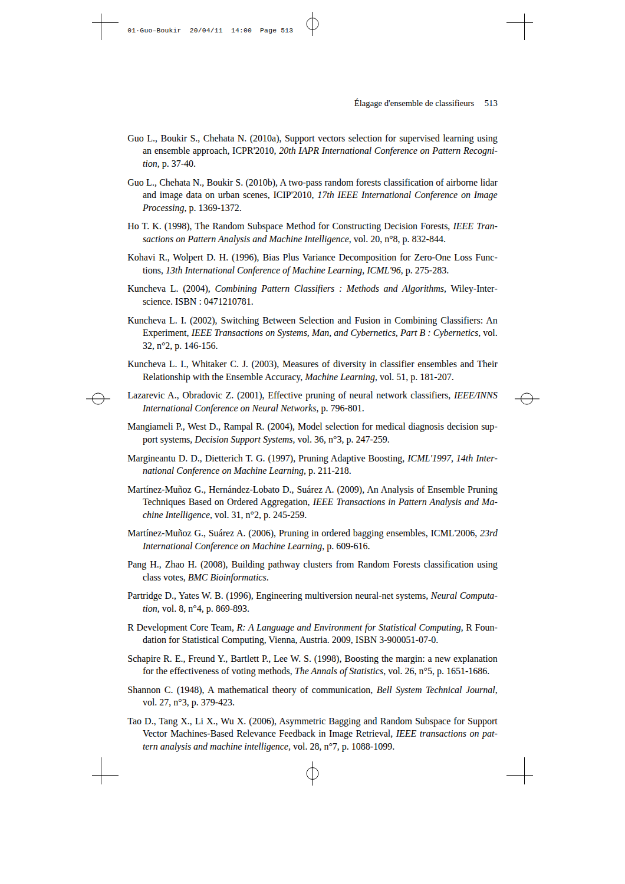01·Guo–Boukir 20/04/11 14:00 Page 513
Élagage d'ensemble de classifieurs 513
Guo L., Boukir S., Chehata N. (2010a), Support vectors selection for supervised learning using an ensemble approach, ICPR'2010, 20th IAPR International Conference on Pattern Recognition, p. 37-40.
Guo L., Chehata N., Boukir S. (2010b), A two-pass random forests classification of airborne lidar and image data on urban scenes, ICIP'2010, 17th IEEE International Conference on Image Processing, p. 1369-1372.
Ho T. K. (1998), The Random Subspace Method for Constructing Decision Forests, IEEE Transactions on Pattern Analysis and Machine Intelligence, vol. 20, n°8, p. 832-844.
Kohavi R., Wolpert D. H. (1996), Bias Plus Variance Decomposition for Zero-One Loss Functions, 13th International Conference of Machine Learning, ICML'96, p. 275-283.
Kuncheva L. (2004), Combining Pattern Classifiers : Methods and Algorithms, Wiley-Interscience. ISBN : 0471210781.
Kuncheva L. I. (2002), Switching Between Selection and Fusion in Combining Classifiers: An Experiment, IEEE Transactions on Systems, Man, and Cybernetics, Part B : Cybernetics, vol. 32, n°2, p. 146-156.
Kuncheva L. I., Whitaker C. J. (2003), Measures of diversity in classifier ensembles and Their Relationship with the Ensemble Accuracy, Machine Learning, vol. 51, p. 181-207.
Lazarevic A., Obradovic Z. (2001), Effective pruning of neural network classifiers, IEEE/INNS International Conference on Neural Networks, p. 796-801.
Mangiameli P., West D., Rampal R. (2004), Model selection for medical diagnosis decision support systems, Decision Support Systems, vol. 36, n°3, p. 247-259.
Margineantu D. D., Dietterich T. G. (1997), Pruning Adaptive Boosting, ICML'1997, 14th International Conference on Machine Learning, p. 211-218.
Martínez-Muñoz G., Hernández-Lobato D., Suárez A. (2009), An Analysis of Ensemble Pruning Techniques Based on Ordered Aggregation, IEEE Transactions in Pattern Analysis and Machine Intelligence, vol. 31, n°2, p. 245-259.
Martínez-Muñoz G., Suárez A. (2006), Pruning in ordered bagging ensembles, ICML'2006, 23rd International Conference on Machine Learning, p. 609-616.
Pang H., Zhao H. (2008), Building pathway clusters from Random Forests classification using class votes, BMC Bioinformatics.
Partridge D., Yates W. B. (1996), Engineering multiversion neural-net systems, Neural Computation, vol. 8, n°4, p. 869-893.
R Development Core Team, R: A Language and Environment for Statistical Computing, R Foundation for Statistical Computing, Vienna, Austria. 2009, ISBN 3-900051-07-0.
Schapire R. E., Freund Y., Bartlett P., Lee W. S. (1998), Boosting the margin: a new explanation for the effectiveness of voting methods, The Annals of Statistics, vol. 26, n°5, p. 1651-1686.
Shannon C. (1948), A mathematical theory of communication, Bell System Technical Journal, vol. 27, n°3, p. 379-423.
Tao D., Tang X., Li X., Wu X. (2006), Asymmetric Bagging and Random Subspace for Support Vector Machines-Based Relevance Feedback in Image Retrieval, IEEE transactions on pattern analysis and machine intelligence, vol. 28, n°7, p. 1088-1099.